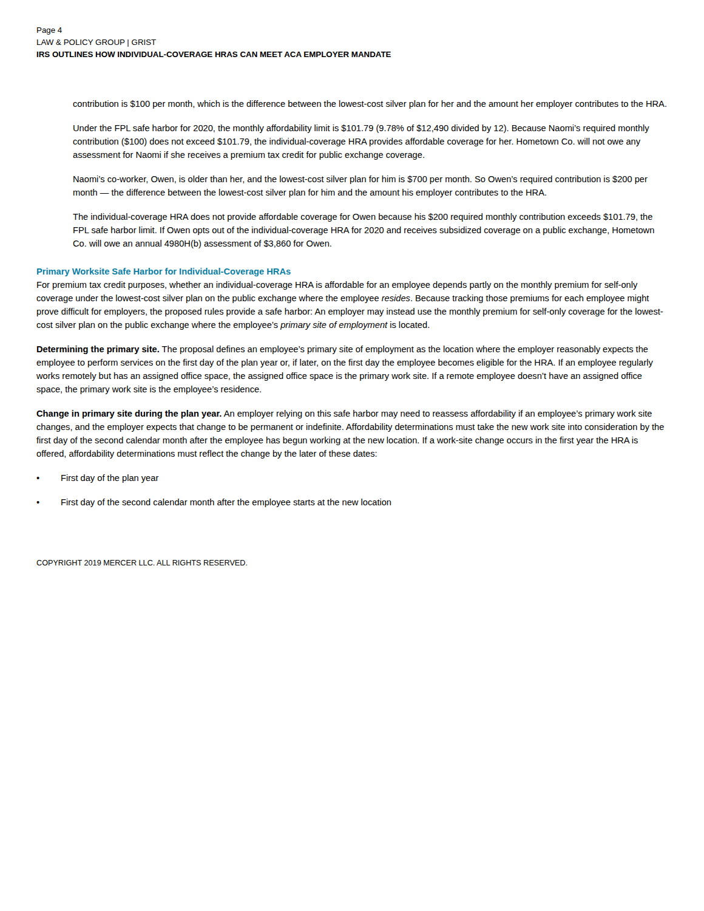Page 4
LAW & POLICY GROUP | GRIST
IRS OUTLINES HOW INDIVIDUAL-COVERAGE HRAS CAN MEET ACA EMPLOYER MANDATE
contribution is $100 per month, which is the difference between the lowest-cost silver plan for her and the amount her employer contributes to the HRA.
Under the FPL safe harbor for 2020, the monthly affordability limit is $101.79 (9.78% of $12,490 divided by 12). Because Naomi’s required monthly contribution ($100) does not exceed $101.79, the individual-coverage HRA provides affordable coverage for her. Hometown Co. will not owe any assessment for Naomi if she receives a premium tax credit for public exchange coverage.
Naomi’s co-worker, Owen, is older than her, and the lowest-cost silver plan for him is $700 per month. So Owen’s required contribution is $200 per month — the difference between the lowest-cost silver plan for him and the amount his employer contributes to the HRA.
The individual-coverage HRA does not provide affordable coverage for Owen because his $200 required monthly contribution exceeds $101.79, the FPL safe harbor limit. If Owen opts out of the individual-coverage HRA for 2020 and receives subsidized coverage on a public exchange, Hometown Co. will owe an annual 4980H(b) assessment of $3,860 for Owen.
Primary Worksite Safe Harbor for Individual-Coverage HRAs
For premium tax credit purposes, whether an individual-coverage HRA is affordable for an employee depends partly on the monthly premium for self-only coverage under the lowest-cost silver plan on the public exchange where the employee resides. Because tracking those premiums for each employee might prove difficult for employers, the proposed rules provide a safe harbor: An employer may instead use the monthly premium for self-only coverage for the lowest-cost silver plan on the public exchange where the employee’s primary site of employment is located.
Determining the primary site. The proposal defines an employee’s primary site of employment as the location where the employer reasonably expects the employee to perform services on the first day of the plan year or, if later, on the first day the employee becomes eligible for the HRA. If an employee regularly works remotely but has an assigned office space, the assigned office space is the primary work site. If a remote employee doesn’t have an assigned office space, the primary work site is the employee’s residence.
Change in primary site during the plan year. An employer relying on this safe harbor may need to reassess affordability if an employee’s primary work site changes, and the employer expects that change to be permanent or indefinite. Affordability determinations must take the new work site into consideration by the first day of the second calendar month after the employee has begun working at the new location. If a work-site change occurs in the first year the HRA is offered, affordability determinations must reflect the change by the later of these dates:
First day of the plan year
First day of the second calendar month after the employee starts at the new location
COPYRIGHT 2019 MERCER LLC. ALL RIGHTS RESERVED.